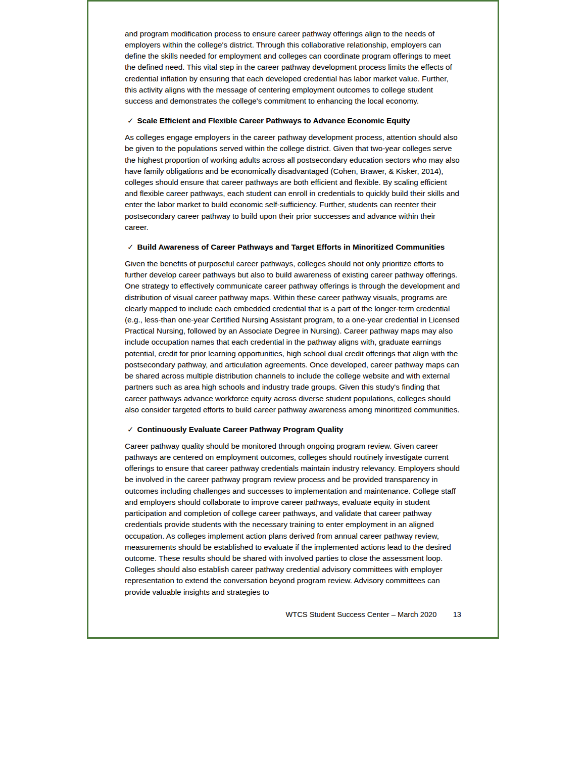and program modification process to ensure career pathway offerings align to the needs of employers within the college's district. Through this collaborative relationship, employers can define the skills needed for employment and colleges can coordinate program offerings to meet the defined need. This vital step in the career pathway development process limits the effects of credential inflation by ensuring that each developed credential has labor market value. Further, this activity aligns with the message of centering employment outcomes to college student success and demonstrates the college's commitment to enhancing the local economy.
Scale Efficient and Flexible Career Pathways to Advance Economic Equity
As colleges engage employers in the career pathway development process, attention should also be given to the populations served within the college district. Given that two-year colleges serve the highest proportion of working adults across all postsecondary education sectors who may also have family obligations and be economically disadvantaged (Cohen, Brawer, & Kisker, 2014), colleges should ensure that career pathways are both efficient and flexible. By scaling efficient and flexible career pathways, each student can enroll in credentials to quickly build their skills and enter the labor market to build economic self-sufficiency. Further, students can reenter their postsecondary career pathway to build upon their prior successes and advance within their career.
Build Awareness of Career Pathways and Target Efforts in Minoritized Communities
Given the benefits of purposeful career pathways, colleges should not only prioritize efforts to further develop career pathways but also to build awareness of existing career pathway offerings. One strategy to effectively communicate career pathway offerings is through the development and distribution of visual career pathway maps. Within these career pathway visuals, programs are clearly mapped to include each embedded credential that is a part of the longer-term credential (e.g., less-than one-year Certified Nursing Assistant program, to a one-year credential in Licensed Practical Nursing, followed by an Associate Degree in Nursing). Career pathway maps may also include occupation names that each credential in the pathway aligns with, graduate earnings potential, credit for prior learning opportunities, high school dual credit offerings that align with the postsecondary pathway, and articulation agreements. Once developed, career pathway maps can be shared across multiple distribution channels to include the college website and with external partners such as area high schools and industry trade groups. Given this study's finding that career pathways advance workforce equity across diverse student populations, colleges should also consider targeted efforts to build career pathway awareness among minoritized communities.
Continuously Evaluate Career Pathway Program Quality
Career pathway quality should be monitored through ongoing program review. Given career pathways are centered on employment outcomes, colleges should routinely investigate current offerings to ensure that career pathway credentials maintain industry relevancy. Employers should be involved in the career pathway program review process and be provided transparency in outcomes including challenges and successes to implementation and maintenance. College staff and employers should collaborate to improve career pathways, evaluate equity in student participation and completion of college career pathways, and validate that career pathway credentials provide students with the necessary training to enter employment in an aligned occupation. As colleges implement action plans derived from annual career pathway review, measurements should be established to evaluate if the implemented actions lead to the desired outcome. These results should be shared with involved parties to close the assessment loop. Colleges should also establish career pathway credential advisory committees with employer representation to extend the conversation beyond program review. Advisory committees can provide valuable insights and strategies to
WTCS Student Success Center – March 202013